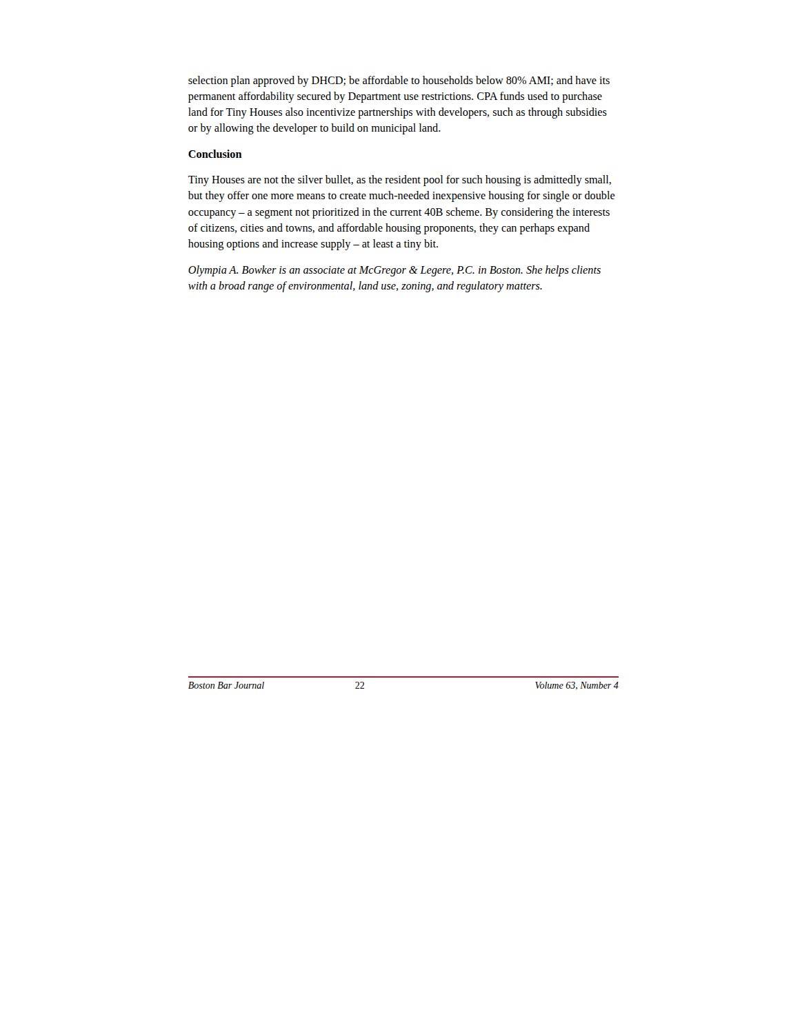selection plan approved by DHCD; be affordable to households below 80% AMI; and have its permanent affordability secured by Department use restrictions. CPA funds used to purchase land for Tiny Houses also incentivize partnerships with developers, such as through subsidies or by allowing the developer to build on municipal land.
Conclusion
Tiny Houses are not the silver bullet, as the resident pool for such housing is admittedly small, but they offer one more means to create much-needed inexpensive housing for single or double occupancy – a segment not prioritized in the current 40B scheme. By considering the interests of citizens, cities and towns, and affordable housing proponents, they can perhaps expand housing options and increase supply – at least a tiny bit.
Olympia A. Bowker is an associate at McGregor & Legere, P.C. in Boston. She helps clients with a broad range of environmental, land use, zoning, and regulatory matters.
Boston Bar Journal 22 Volume 63, Number 4